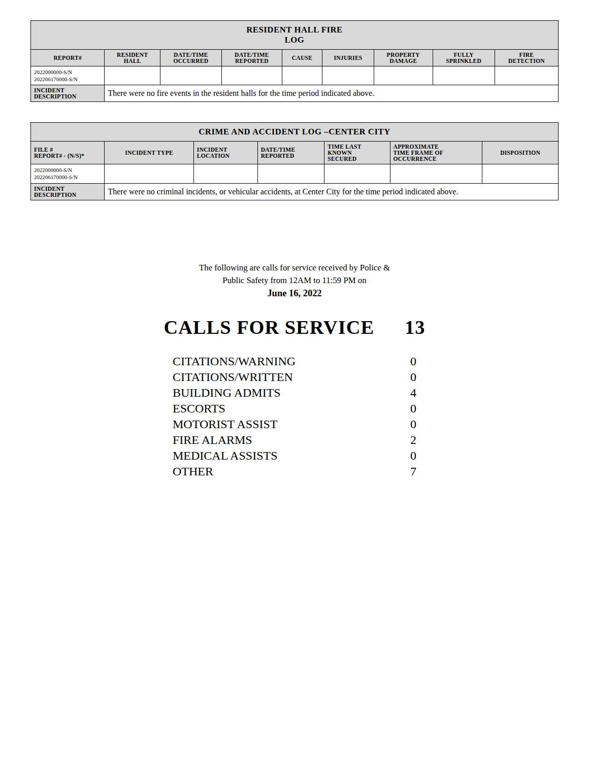| RESIDENT HALL FIRE LOG |
| --- |
| REPORT# | RESIDENT HALL | DATE/TIME OCCURRED | DATE/TIME REPORTED | CAUSE | INJURIES | PROPERTY DAMAGE | FULLY SPRINKLED | FIRE DETECTION |
| 2022000000-S/N 202206170000-S/N | | | | | | | | |
| INCIDENT DESCRIPTION | There were no fire events in the resident halls for the time period indicated above. |
| CRIME AND ACCIDENT LOG –CENTER CITY |
| --- |
| FILE # REPORT# - (N/S)* | INCIDENT TYPE | INCIDENT LOCATION | DATE/TIME REPORTED | TIME LAST KNOWN SECURED | APPROXIMATE TIME FRAME OF OCCURRENCE | DISPOSITION |
| 2022000000-S/N 202206170000-S/N | | | | | | |
| INCIDENT DESCRIPTION | There were no criminal incidents, or vehicular accidents, at Center City for the time period indicated above. |
The following are calls for service received by Police &
Public Safety from 12AM to 11:59 PM on
June 16, 2022
CALLS FOR SERVICE13
| CITATIONS/WARNING | 0 |
| CITATIONS/WRITTEN | 0 |
| BUILDING ADMITS | 4 |
| ESCORTS | 0 |
| MOTORIST ASSIST | 0 |
| FIRE ALARMS | 2 |
| MEDICAL ASSISTS | 0 |
| OTHER | 7 |